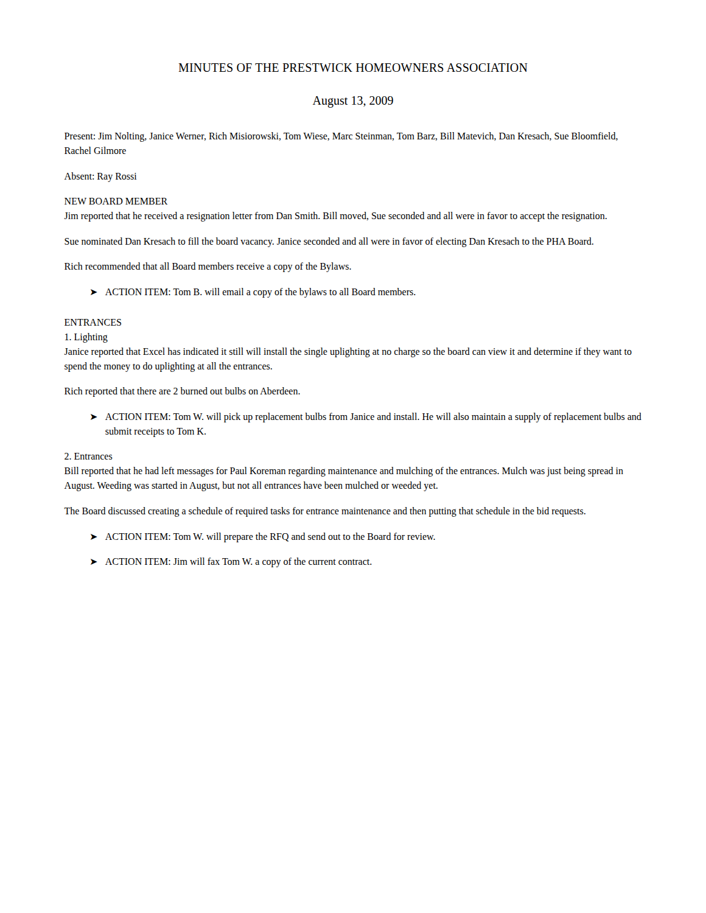MINUTES OF THE PRESTWICK HOMEOWNERS ASSOCIATION
August 13, 2009
Present: Jim Nolting, Janice Werner, Rich Misiorowski, Tom Wiese, Marc Steinman, Tom Barz, Bill Matevich, Dan Kresach, Sue Bloomfield, Rachel Gilmore
Absent: Ray Rossi
NEW BOARD MEMBER
Jim reported that he received a resignation letter from Dan Smith. Bill moved, Sue seconded and all were in favor to accept the resignation.
Sue nominated Dan Kresach to fill the board vacancy. Janice seconded and all were in favor of electing Dan Kresach to the PHA Board.
Rich recommended that all Board members receive a copy of the Bylaws.
ACTION ITEM: Tom B. will email a copy of the bylaws to all Board members.
ENTRANCES
1. Lighting
Janice reported that Excel has indicated it still will install the single uplighting at no charge so the board can view it and determine if they want to spend the money to do uplighting at all the entrances.
Rich reported that there are 2 burned out bulbs on Aberdeen.
ACTION ITEM: Tom W. will pick up replacement bulbs from Janice and install. He will also maintain a supply of replacement bulbs and submit receipts to Tom K.
2. Entrances
Bill reported that he had left messages for Paul Koreman regarding maintenance and mulching of the entrances. Mulch was just being spread in August. Weeding was started in August, but not all entrances have been mulched or weeded yet.
The Board discussed creating a schedule of required tasks for entrance maintenance and then putting that schedule in the bid requests.
ACTION ITEM: Tom W. will prepare the RFQ and send out to the Board for review.
ACTION ITEM: Jim will fax Tom W. a copy of the current contract.